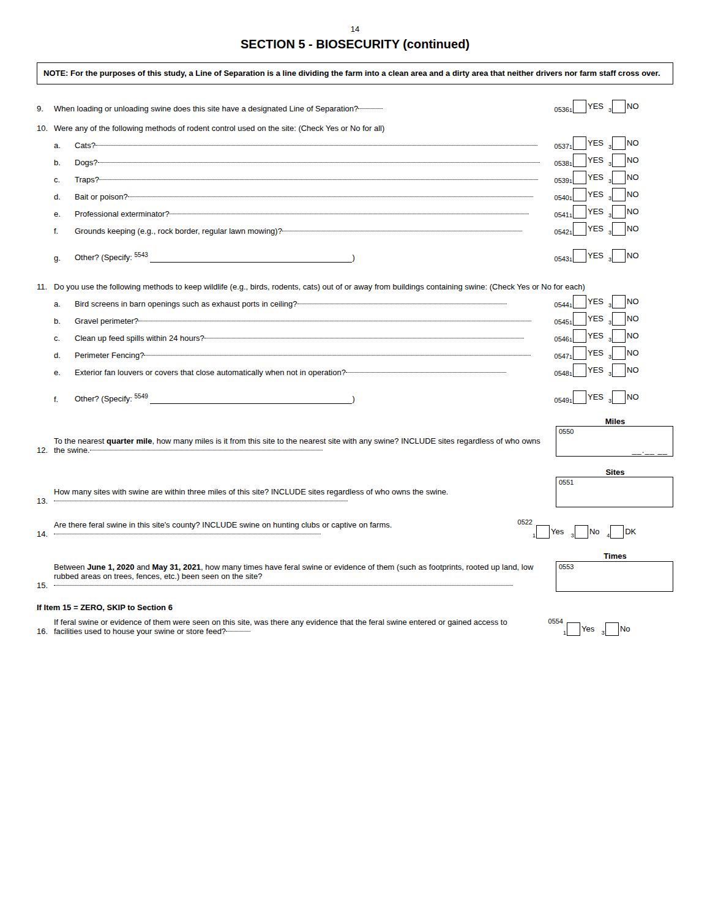14
SECTION 5 - BIOSECURITY (continued)
NOTE: For the purposes of this study, a Line of Separation is a line dividing the farm into a clean area and a dirty area that neither drivers nor farm staff cross over.
| 9. | When loading or unloading swine does this site have a designated Line of Separation? | 0536 | 1 YES 3 NO |
| 10. | Were any of the following methods of rodent control used on the site: (Check Yes or No for all) |
| | a. | Cats? | 0537 | 1 YES 3 NO |
| | b. | Dogs? | 0538 | 1 YES 3 NO |
| | c. | Traps? | 0539 | 1 YES 3 NO |
| | d. | Bait or poison? | 0540 | 1 YES 3 NO |
| | e. | Professional exterminator? | 0541 | 1 YES 3 NO |
| | f. | Grounds keeping (e.g., rock border, regular lawn mowing)? | 0542 | 1 YES 3 NO |
| | g. | Other? (Specify: 5543 ) | 0543 | 1 YES 3 NO |
| 11. | Do you use the following methods to keep wildlife (e.g., birds, rodents, cats) out of or away from buildings containing swine: (Check Yes or No for each) |
| | a. | Bird screens in barn openings such as exhaust ports in ceiling? | 0544 | 1 YES 3 NO |
| | b. | Gravel perimeter? | 0545 | 1 YES 3 NO |
| | c. | Clean up feed spills within 24 hours? | 0546 | 1 YES 3 NO |
| | d. | Perimeter Fencing? | 0547 | 1 YES 3 NO |
| | e. | Exterior fan louvers or covers that close automatically when not in operation? | 0548 | 1 YES 3 NO |
| | f. | Other? (Specify: 5549 ) | 0549 | 1 YES 3 NO |
Miles
| 12. | To the nearest quarter mile , how many miles is it from this site to the nearest site with any swine? INCLUDE sites regardless of who owns the swine. |
0550 __.__ __
Sites
| 13. | How many sites with swine are within three miles of this site? INCLUDE sites regardless of who owns the swine. |
0551
| 14. | Are there feral swine in this site's county? INCLUDE swine on hunting clubs or captive on farms. | 0522 | 1 Yes 3 No 4 DK |
Times
| 15. | Between June 1, 2020 and May 31, 2021 , how many times have feral swine or evidence of them (such as footprints, rooted up land, low rubbed areas on trees, fences, etc.) been seen on the site? |
0553
If Item 15 = ZERO, SKIP to Section 6
| 16. | If feral swine or evidence of them were seen on this site, was there any evidence that the feral swine entered or gained access to facilities used to house your swine or store feed? | 0554 | 1 Yes 3 No |